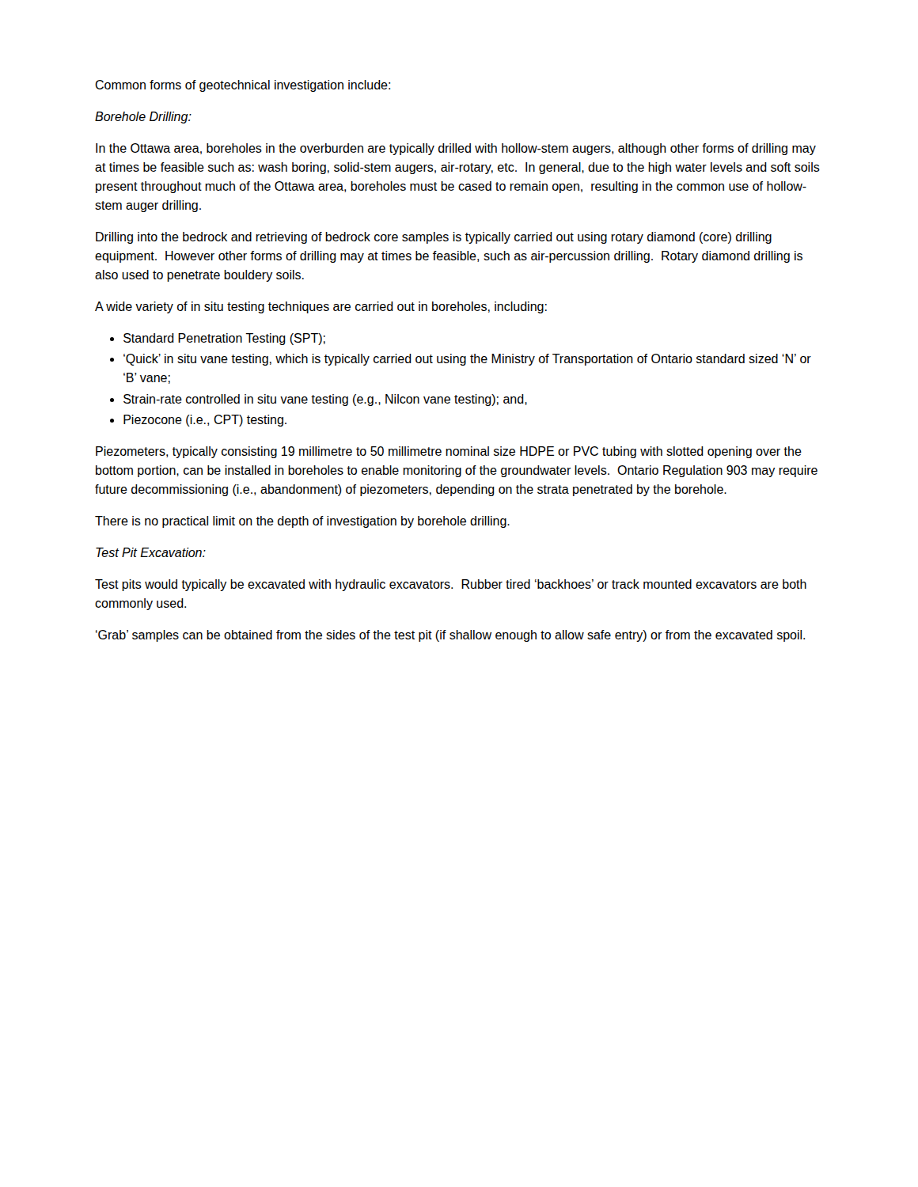Common forms of geotechnical investigation include:
Borehole Drilling:
In the Ottawa area, boreholes in the overburden are typically drilled with hollow-stem augers, although other forms of drilling may at times be feasible such as: wash boring, solid-stem augers, air-rotary, etc. In general, due to the high water levels and soft soils present throughout much of the Ottawa area, boreholes must be cased to remain open, resulting in the common use of hollow-stem auger drilling.
Drilling into the bedrock and retrieving of bedrock core samples is typically carried out using rotary diamond (core) drilling equipment. However other forms of drilling may at times be feasible, such as air-percussion drilling. Rotary diamond drilling is also used to penetrate bouldery soils.
A wide variety of in situ testing techniques are carried out in boreholes, including:
Standard Penetration Testing (SPT);
‘Quick’ in situ vane testing, which is typically carried out using the Ministry of Transportation of Ontario standard sized ‘N’ or ‘B’ vane;
Strain-rate controlled in situ vane testing (e.g., Nilcon vane testing); and,
Piezocone (i.e., CPT) testing.
Piezometers, typically consisting 19 millimetre to 50 millimetre nominal size HDPE or PVC tubing with slotted opening over the bottom portion, can be installed in boreholes to enable monitoring of the groundwater levels. Ontario Regulation 903 may require future decommissioning (i.e., abandonment) of piezometers, depending on the strata penetrated by the borehole.
There is no practical limit on the depth of investigation by borehole drilling.
Test Pit Excavation:
Test pits would typically be excavated with hydraulic excavators. Rubber tired ‘backhoes’ or track mounted excavators are both commonly used.
‘Grab’ samples can be obtained from the sides of the test pit (if shallow enough to allow safe entry) or from the excavated spoil.